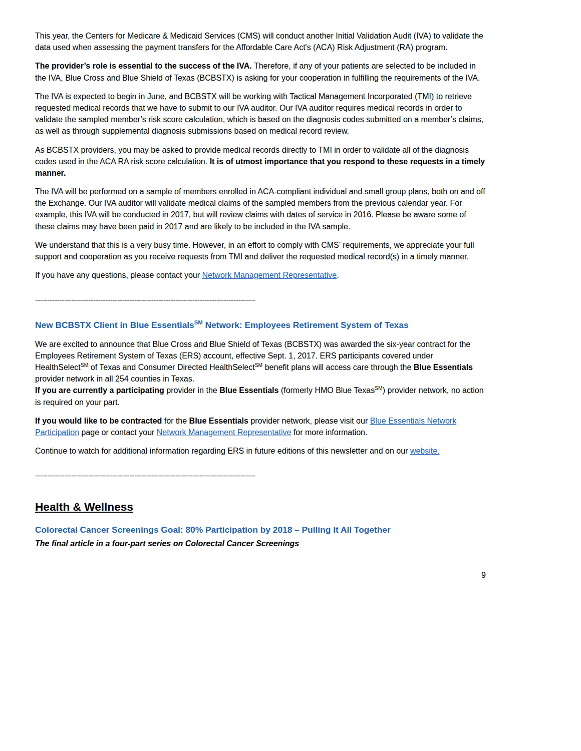This year, the Centers for Medicare & Medicaid Services (CMS) will conduct another Initial Validation Audit (IVA) to validate the data used when assessing the payment transfers for the Affordable Care Act's (ACA) Risk Adjustment (RA) program.
The provider’s role is essential to the success of the IVA. Therefore, if any of your patients are selected to be included in the IVA, Blue Cross and Blue Shield of Texas (BCBSTX) is asking for your cooperation in fulfilling the requirements of the IVA.
The IVA is expected to begin in June, and BCBSTX will be working with Tactical Management Incorporated (TMI) to retrieve requested medical records that we have to submit to our IVA auditor. Our IVA auditor requires medical records in order to validate the sampled member’s risk score calculation, which is based on the diagnosis codes submitted on a member’s claims, as well as through supplemental diagnosis submissions based on medical record review.
As BCBSTX providers, you may be asked to provide medical records directly to TMI in order to validate all of the diagnosis codes used in the ACA RA risk score calculation. It is of utmost importance that you respond to these requests in a timely manner.
The IVA will be performed on a sample of members enrolled in ACA-compliant individual and small group plans, both on and off the Exchange. Our IVA auditor will validate medical claims of the sampled members from the previous calendar year. For example, this IVA will be conducted in 2017, but will review claims with dates of service in 2016. Please be aware some of these claims may have been paid in 2017 and are likely to be included in the IVA sample.
We understand that this is a very busy time. However, in an effort to comply with CMS’ requirements, we appreciate your full support and cooperation as you receive requests from TMI and deliver the requested medical record(s) in a timely manner.
If you have any questions, please contact your Network Management Representative.
-------------------------------------------------------------------------------------------
New BCBSTX Client in Blue EssentialsSM Network: Employees Retirement System of Texas
We are excited to announce that Blue Cross and Blue Shield of Texas (BCBSTX) was awarded the six-year contract for the Employees Retirement System of Texas (ERS) account, effective Sept. 1, 2017. ERS participants covered under HealthSelectSM of Texas and Consumer Directed HealthSelectSM benefit plans will access care through the Blue Essentials provider network in all 254 counties in Texas.
If you are currently a participating provider in the Blue Essentials (formerly HMO Blue TexasSM) provider network, no action is required on your part.
If you would like to be contracted for the Blue Essentials provider network, please visit our Blue Essentials Network Participation page or contact your Network Management Representative for more information.
Continue to watch for additional information regarding ERS in future editions of this newsletter and on our website.
-------------------------------------------------------------------------------------------
Health & Wellness
Colorectal Cancer Screenings Goal: 80% Participation by 2018 – Pulling It All Together
The final article in a four-part series on Colorectal Cancer Screenings
9